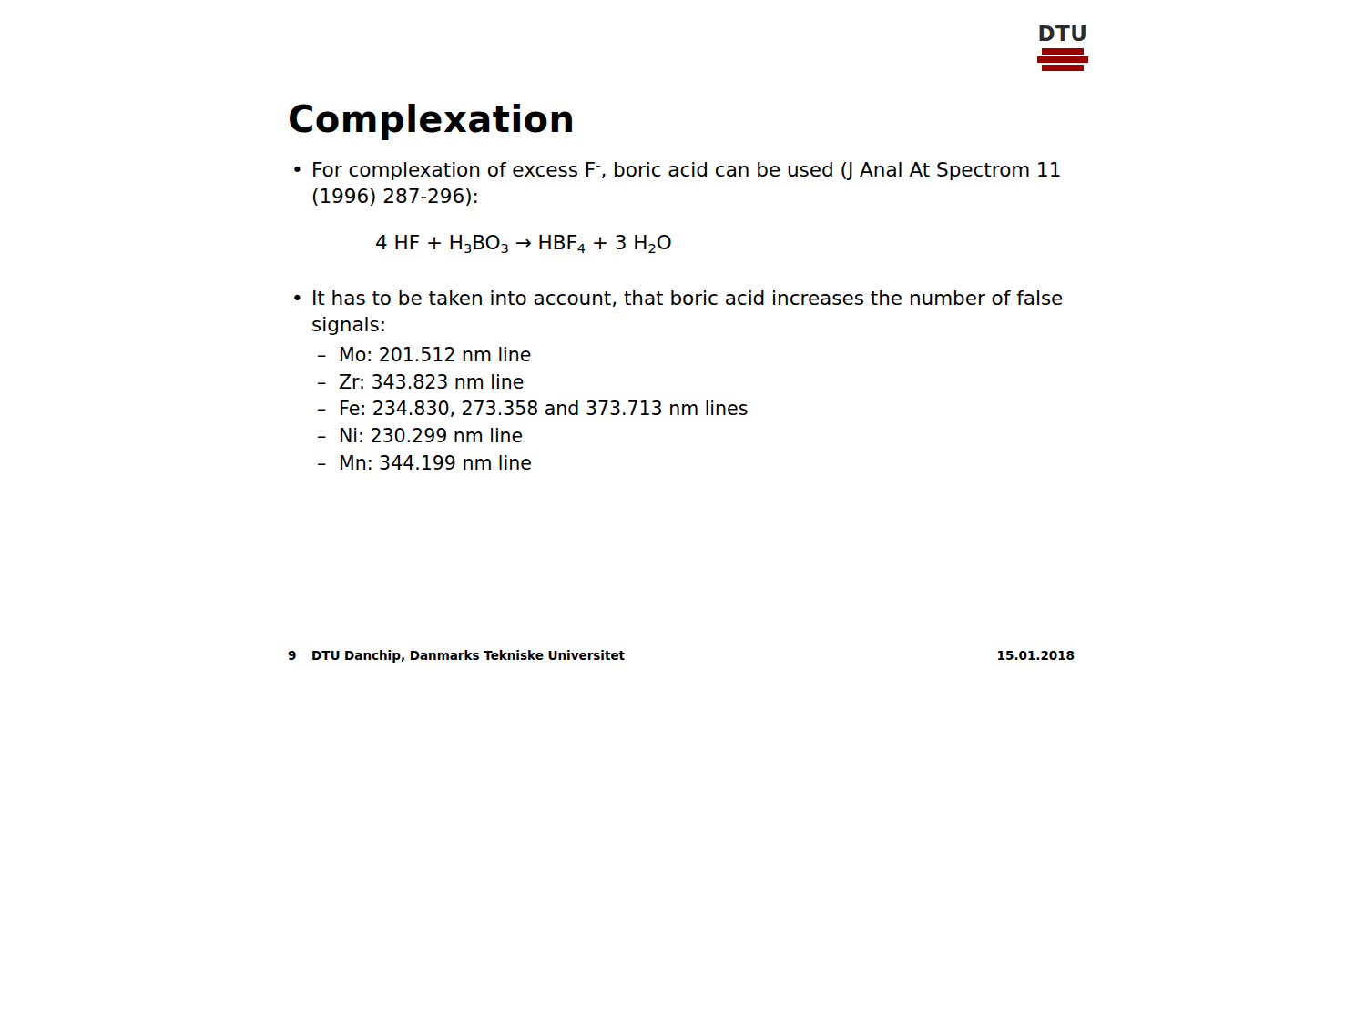DTU
Complexation
For complexation of excess F-, boric acid can be used (J Anal At Spectrom 11 (1996) 287-296):
4 HF + H3BO3 → HBF4 + 3 H2O
It has to be taken into account, that boric acid increases the number of false signals:
Mo: 201.512 nm line
Zr: 343.823 nm line
Fe: 234.830, 273.358 and 373.713 nm lines
Ni: 230.299 nm line
Mn: 344.199 nm line
9 DTU Danchip, Danmarks Tekniske Universitet 15.01.2018